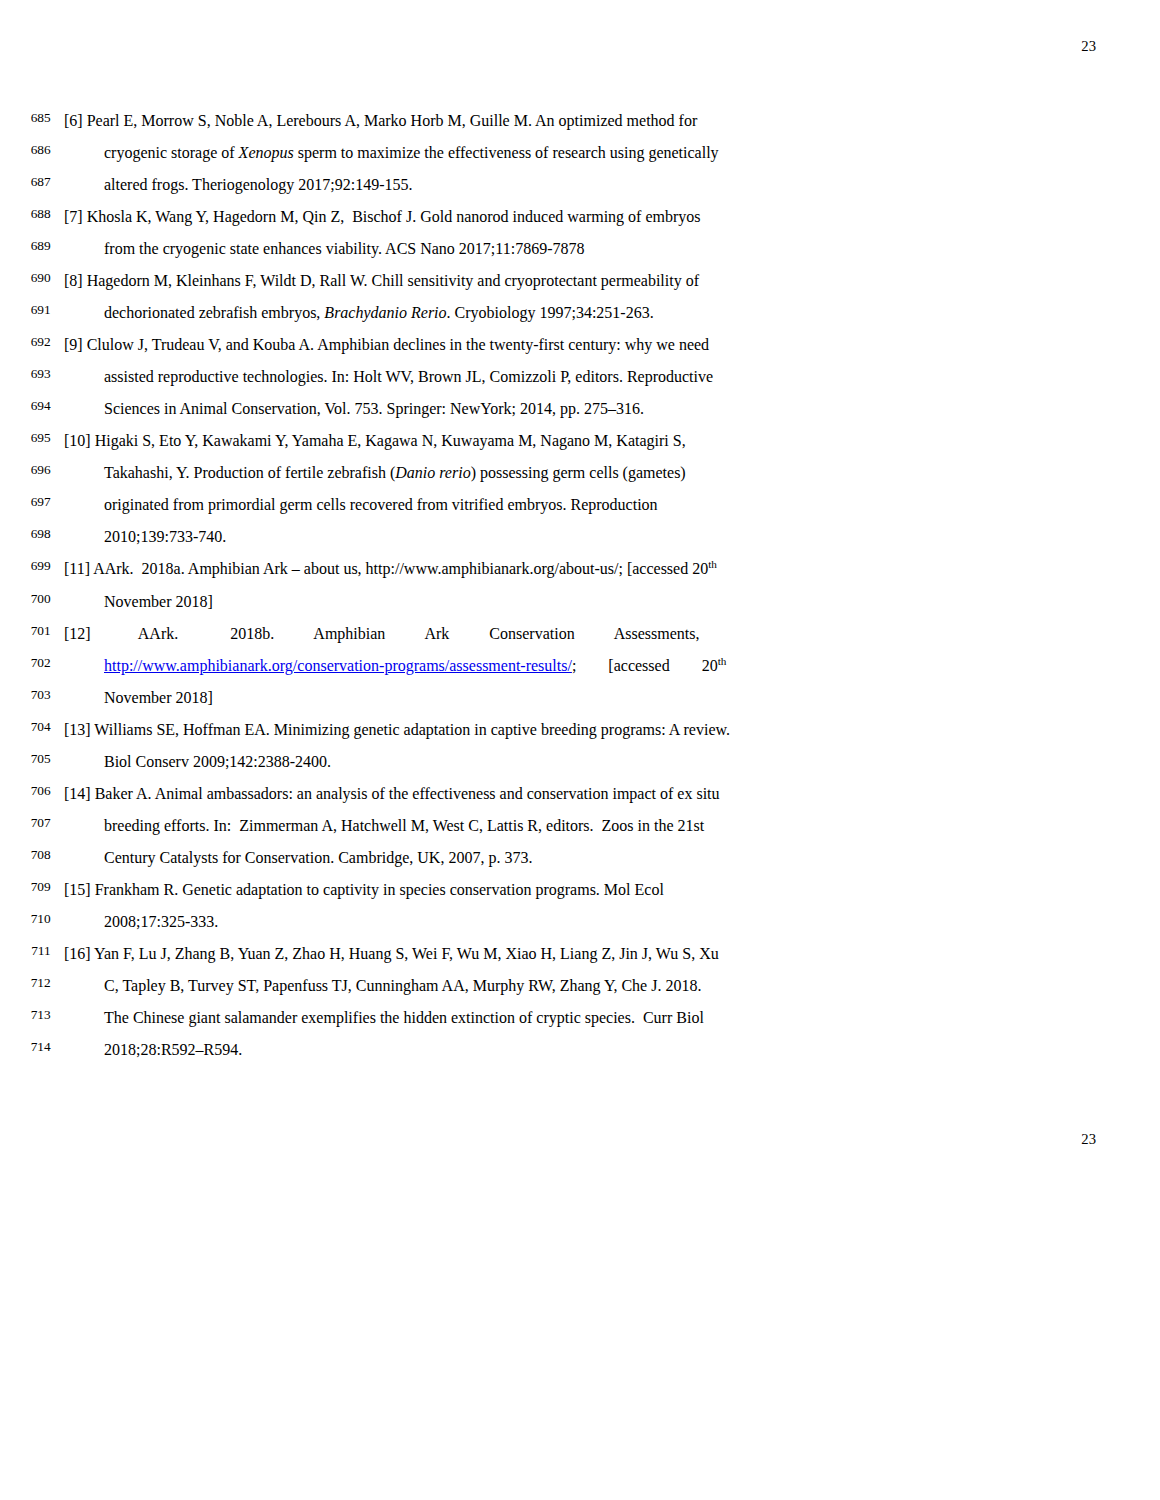23
[6] Pearl E, Morrow S, Noble A, Lerebours A, Marko Horb M, Guille M. An optimized method for
cryogenic storage of Xenopus sperm to maximize the effectiveness of research using genetically
altered frogs. Theriogenology 2017;92:149-155.
[7] Khosla K, Wang Y, Hagedorn M, Qin Z, Bischof J. Gold nanorod induced warming of embryos
from the cryogenic state enhances viability. ACS Nano 2017;11:7869-7878
[8] Hagedorn M, Kleinhans F, Wildt D, Rall W. Chill sensitivity and cryoprotectant permeability of
dechorionated zebrafish embryos, Brachydanio Rerio. Cryobiology 1997;34:251-263.
[9] Clulow J, Trudeau V, and Kouba A. Amphibian declines in the twenty-first century: why we need
assisted reproductive technologies. In: Holt WV, Brown JL, Comizzoli P, editors. Reproductive
Sciences in Animal Conservation, Vol. 753. Springer: NewYork; 2014, pp. 275–316.
[10] Higaki S, Eto Y, Kawakami Y, Yamaha E, Kagawa N, Kuwayama M, Nagano M, Katagiri S,
Takahashi, Y. Production of fertile zebrafish (Danio rerio) possessing germ cells (gametes)
originated from primordial germ cells recovered from vitrified embryos. Reproduction
2010;139:733-740.
[11] AArk. 2018a. Amphibian Ark – about us, http://www.amphibianark.org/about-us/; [accessed 20th
November 2018]
[12] AArk. 2018b. Amphibian Ark Conservation Assessments,
http://www.amphibianark.org/conservation-programs/assessment-results/; [accessed 20th
November 2018]
[13] Williams SE, Hoffman EA. Minimizing genetic adaptation in captive breeding programs: A review.
Biol Conserv 2009;142:2388-2400.
[14] Baker A. Animal ambassadors: an analysis of the effectiveness and conservation impact of ex situ
breeding efforts. In: Zimmerman A, Hatchwell M, West C, Lattis R, editors. Zoos in the 21st
Century Catalysts for Conservation. Cambridge, UK, 2007, p. 373.
[15] Frankham R. Genetic adaptation to captivity in species conservation programs. Mol Ecol
2008;17:325-333.
[16] Yan F, Lu J, Zhang B, Yuan Z, Zhao H, Huang S, Wei F, Wu M, Xiao H, Liang Z, Jin J, Wu S, Xu
C, Tapley B, Turvey ST, Papenfuss TJ, Cunningham AA, Murphy RW, Zhang Y, Che J. 2018.
The Chinese giant salamander exemplifies the hidden extinction of cryptic species. Curr Biol
2018;28:R592–R594.
23